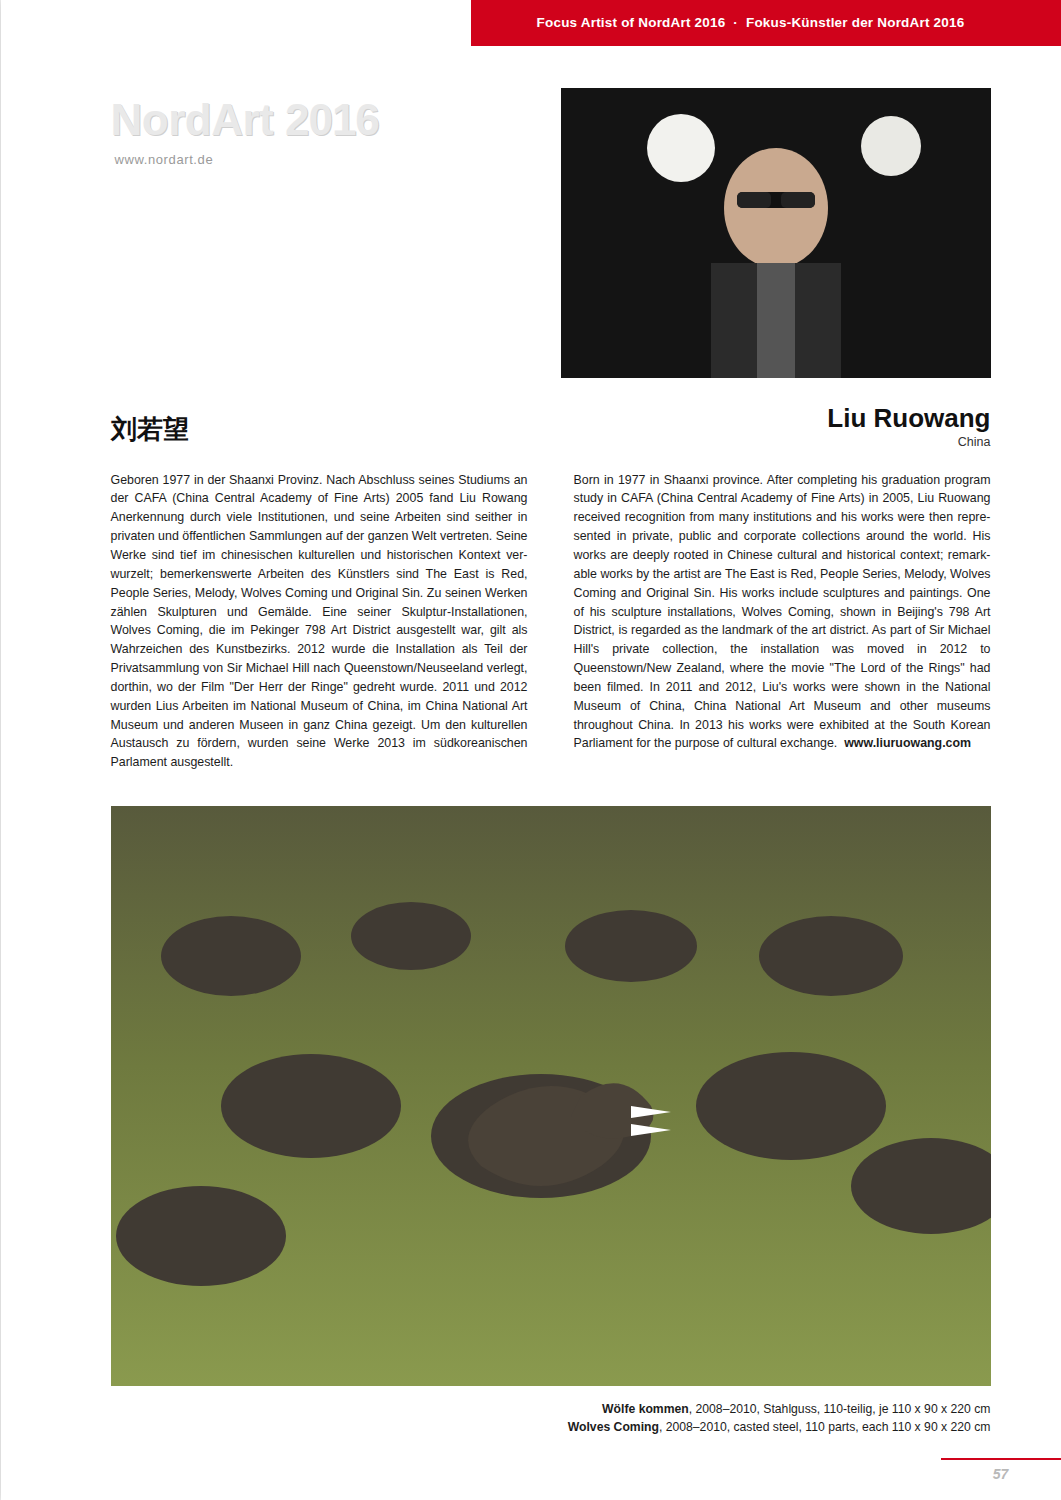Focus Artist of NordArt 2016 · Fokus-Künstler der NordArt 2016
NordArt 2016
www.nordart.de
刘若望
Liu Ruowang
China
Geboren 1977 in der Shaanxi Provinz. Nach Abschluss seines Studiums an der CAFA (China Central Academy of Fine Arts) 2005 fand Liu Rowang Anerkennung durch viele Institutionen, und seine Arbeiten sind seither in privaten und öffentlichen Sammlungen auf der ganzen Welt vertreten. Seine Werke sind tief im chinesischen kulturellen und historischen Kontext verwurzelt; bemerkenswerte Arbeiten des Künstlers sind The East is Red, People Series, Melody, Wolves Coming und Original Sin. Zu seinen Werken zählen Skulpturen und Gemälde. Eine seiner Skulptur-Installationen, Wolves Coming, die im Pekinger 798 Art District ausgestellt war, gilt als Wahrzeichen des Kunstbezirks. 2012 wurde die Installation als Teil der Privatsammlung von Sir Michael Hill nach Queenstown/Neuseeland verlegt, dorthin, wo der Film "Der Herr der Ringe" gedreht wurde. 2011 und 2012 wurden Lius Arbeiten im National Museum of China, im China National Art Museum und anderen Museen in ganz China gezeigt. Um den kulturellen Austausch zu fördern, wurden seine Werke 2013 im südkoreanischen Parlament ausgestellt.
Born in 1977 in Shaanxi province. After completing his graduation program study in CAFA (China Central Academy of Fine Arts) in 2005, Liu Ruowang received recognition from many institutions and his works were then represented in private, public and corporate collections around the world. His works are deeply rooted in Chinese cultural and historical context; remarkable works by the artist are The East is Red, People Series, Melody, Wolves Coming and Original Sin. His works include sculptures and paintings. One of his sculpture installations, Wolves Coming, shown in Beijing's 798 Art District, is regarded as the landmark of the art district. As part of Sir Michael Hill's private collection, the installation was moved in 2012 to Queenstown/New Zealand, where the movie "The Lord of the Rings" had been filmed. In 2011 and 2012, Liu's works were shown in the National Museum of China, China National Art Museum and other museums throughout China. In 2013 his works were exhibited at the South Korean Parliament for the purpose of cultural exchange. www.liuruowang.com
Wölfe kommen, 2008–2010, Stahlguss, 110-teilig, je 110 x 90 x 220 cm
Wolves Coming, 2008–2010, casted steel, 110 parts, each 110 x 90 x 220 cm
57